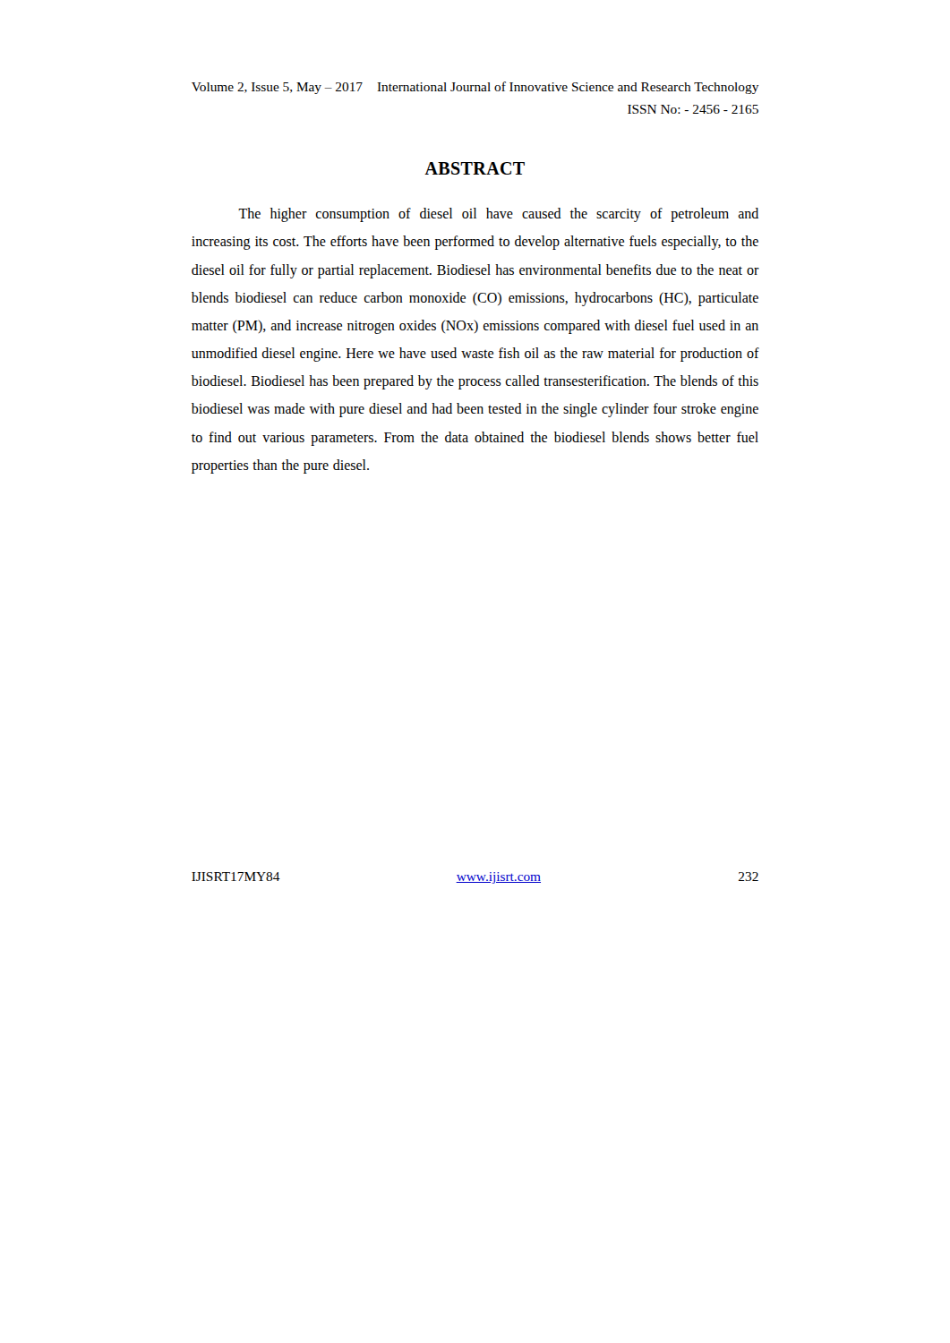Volume 2, Issue 5, May – 2017 International Journal of Innovative Science and Research Technology
ISSN No: - 2456 - 2165
ABSTRACT
The higher consumption of diesel oil have caused the scarcity of petroleum and increasing its cost. The efforts have been performed to develop alternative fuels especially, to the diesel oil for fully or partial replacement. Biodiesel has environmental benefits due to the neat or blends biodiesel can reduce carbon monoxide (CO) emissions, hydrocarbons (HC), particulate matter (PM), and increase nitrogen oxides (NOx) emissions compared with diesel fuel used in an unmodified diesel engine. Here we have used waste fish oil as the raw material for production of biodiesel. Biodiesel has been prepared by the process called transesterification. The blends of this biodiesel was made with pure diesel and had been tested in the single cylinder four stroke engine to find out various parameters. From the data obtained the biodiesel blends shows better fuel properties than the pure diesel.
IJISRT17MY84 www.ijisrt.com 232